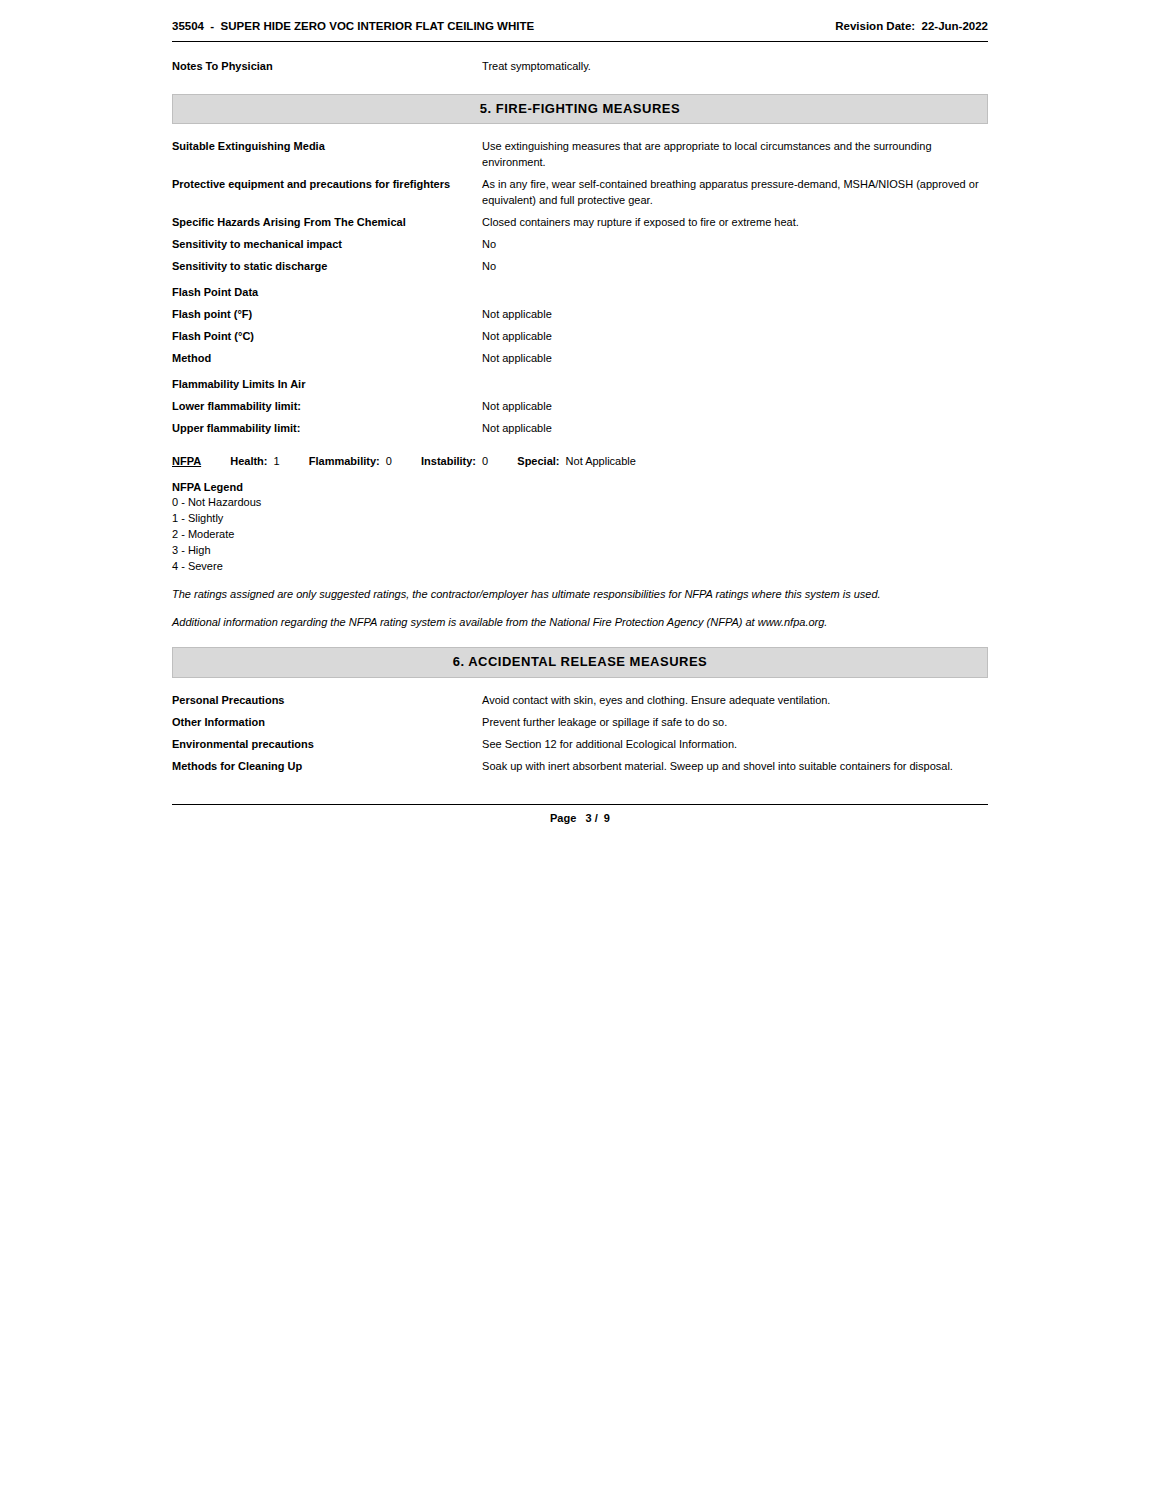35504 - SUPER HIDE ZERO VOC INTERIOR FLAT CEILING WHITE
Revision Date: 22-Jun-2022
| Notes To Physician | Treat symptomatically. |
5. FIRE-FIGHTING MEASURES
| Suitable Extinguishing Media | Use extinguishing measures that are appropriate to local circumstances and the surrounding environment. |
| Protective equipment and precautions for firefighters | As in any fire, wear self-contained breathing apparatus pressure-demand, MSHA/NIOSH (approved or equivalent) and full protective gear. |
| Specific Hazards Arising From The Chemical | Closed containers may rupture if exposed to fire or extreme heat. |
| Sensitivity to mechanical impact | No |
| Sensitivity to static discharge | No |
| Flash Point Data | |
| Flash point (°F) | Not applicable |
| Flash Point (°C) | Not applicable |
| Method | Not applicable |
| Flammability Limits In Air | |
| Lower flammability limit: | Not applicable |
| Upper flammability limit: | Not applicable |
NFPA Health: 1 Flammability: 0 Instability: 0 Special: Not Applicable
NFPA Legend
0 - Not Hazardous
1 - Slightly
2 - Moderate
3 - High
4 - Severe
The ratings assigned are only suggested ratings, the contractor/employer has ultimate responsibilities for NFPA ratings where this system is used.
Additional information regarding the NFPA rating system is available from the National Fire Protection Agency (NFPA) at www.nfpa.org.
6. ACCIDENTAL RELEASE MEASURES
| Personal Precautions | Avoid contact with skin, eyes and clothing. Ensure adequate ventilation. |
| Other Information | Prevent further leakage or spillage if safe to do so. |
| Environmental precautions | See Section 12 for additional Ecological Information. |
| Methods for Cleaning Up | Soak up with inert absorbent material. Sweep up and shovel into suitable containers for disposal. |
Page 3 / 9